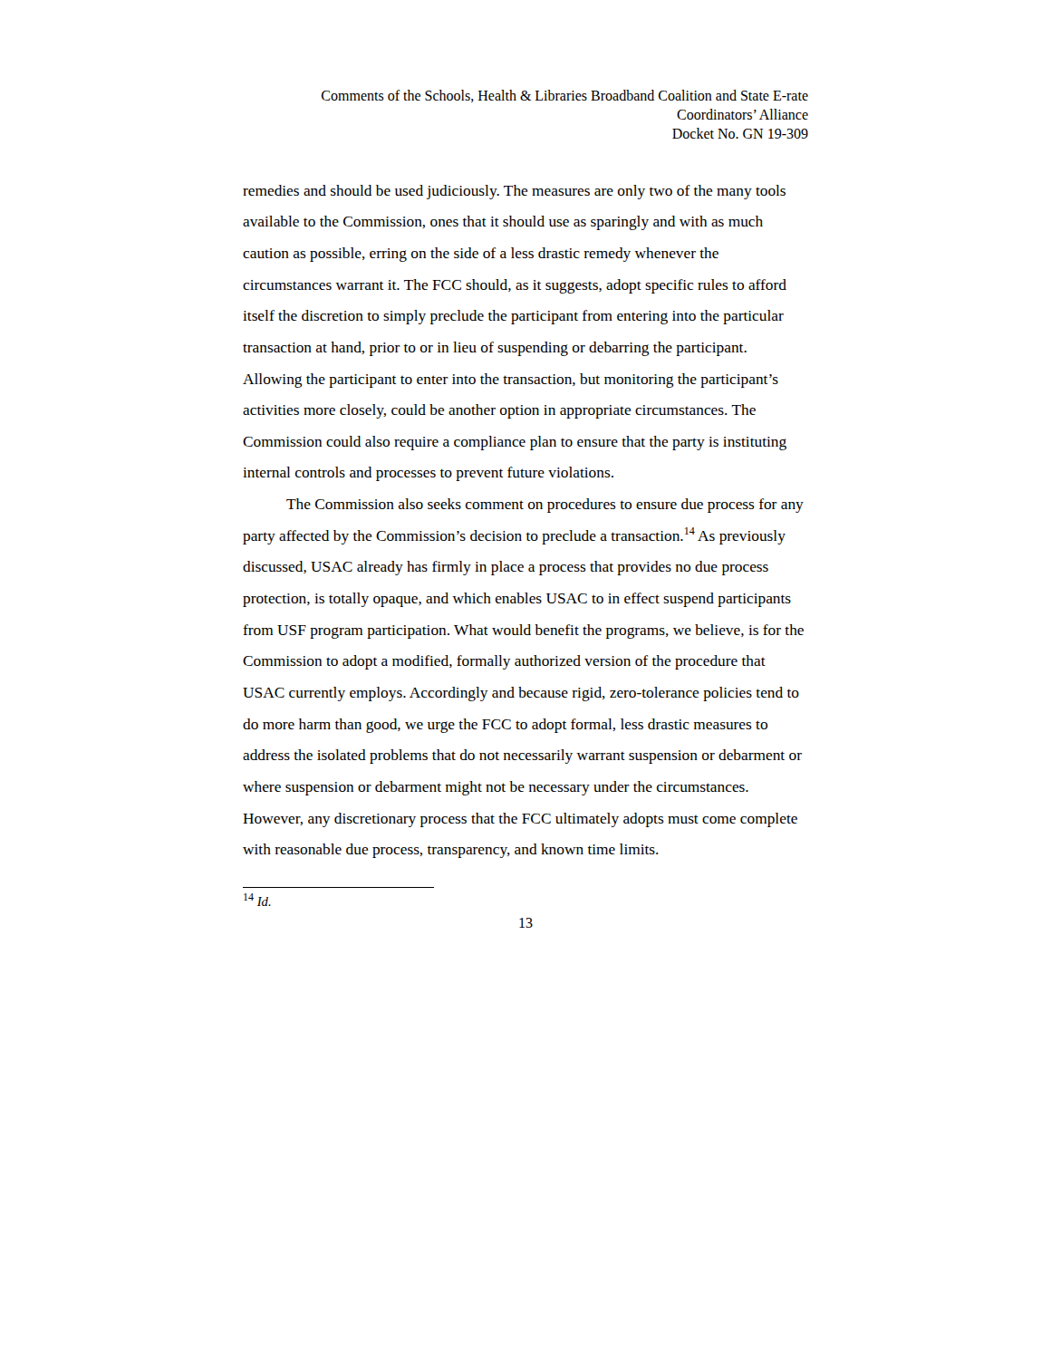Comments of the Schools, Health & Libraries Broadband Coalition and State E-rate Coordinators’ Alliance Docket No. GN 19-309
remedies and should be used judiciously. The measures are only two of the many tools available to the Commission, ones that it should use as sparingly and with as much caution as possible, erring on the side of a less drastic remedy whenever the circumstances warrant it. The FCC should, as it suggests, adopt specific rules to afford itself the discretion to simply preclude the participant from entering into the particular transaction at hand, prior to or in lieu of suspending or debarring the participant. Allowing the participant to enter into the transaction, but monitoring the participant’s activities more closely, could be another option in appropriate circumstances. The Commission could also require a compliance plan to ensure that the party is instituting internal controls and processes to prevent future violations.
The Commission also seeks comment on procedures to ensure due process for any party affected by the Commission’s decision to preclude a transaction.14 As previously discussed, USAC already has firmly in place a process that provides no due process protection, is totally opaque, and which enables USAC to in effect suspend participants from USF program participation. What would benefit the programs, we believe, is for the Commission to adopt a modified, formally authorized version of the procedure that USAC currently employs. Accordingly and because rigid, zero-tolerance policies tend to do more harm than good, we urge the FCC to adopt formal, less drastic measures to address the isolated problems that do not necessarily warrant suspension or debarment or where suspension or debarment might not be necessary under the circumstances. However, any discretionary process that the FCC ultimately adopts must come complete with reasonable due process, transparency, and known time limits.
14 Id.
13